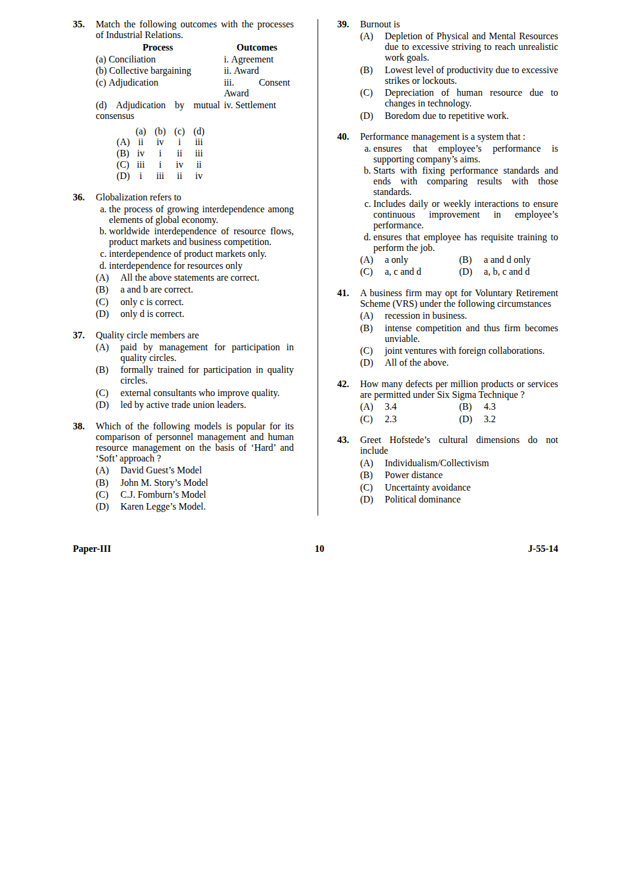35.
Match the following outcomes with the processes of Industrial Relations.
| Process | Outcomes |
| (a) Conciliation | i. Agreement |
| (b) Collective bargaining | ii. Award |
| (c) Adjudication | iii. Consent Award |
| (d) Adjudication by mutual consensus | iv. Settlement |
| | (a) | (b) | (c) | (d) |
| (A) | ii | iv | i | iii |
| (B) | iv | i | ii | iii |
| (C) | iii | i | iv | ii |
| (D) | i | iii | ii | iv |
36.
Globalization refers to
the process of growing interdependence among elements of global economy.
worldwide interdependence of resource flows, product markets and business competition.
interdependence of product markets only.
interdependence for resources only
(A) All the above statements are correct.
(B) a and b are correct.
(C) only c is correct.
(D) only d is correct.
37.
Quality circle members are
(A) paid by management for participation in quality circles.
(B) formally trained for participation in quality circles.
(C) external consultants who improve quality.
(D) led by active trade union leaders.
38.
Which of the following models is popular for its comparison of personnel management and human resource management on the basis of ‘Hard’ and ‘Soft’ approach ?
(A) David Guest’s Model
(B) John M. Story’s Model
(C) C.J. Fomburn’s Model
(D) Karen Legge’s Model.
39.
Burnout is
(A) Depletion of Physical and Mental Resources due to excessive striving to reach unrealistic work goals.
(B) Lowest level of productivity due to excessive strikes or lockouts.
(C) Depreciation of human resource due to changes in technology.
(D) Boredom due to repetitive work.
40.
Performance management is a system that :
ensures that employee’s performance is supporting company’s aims.
Starts with fixing performance standards and ends with comparing results with those standards.
Includes daily or weekly interactions to ensure continuous improvement in employee’s performance.
ensures that employee has requisite training to perform the job.
(A) a only
(B) a and d only
(C) a, c and d
(D) a, b, c and d
41.
A business firm may opt for Voluntary Retirement Scheme (VRS) under the following circumstances
(A) recession in business.
(B) intense competition and thus firm becomes unviable.
(C) joint ventures with foreign collaborations.
(D) All of the above.
42.
How many defects per million products or services are permitted under Six Sigma Technique ?
(A) 3.4
(B) 4.3
(C) 2.3
(D) 3.2
43.
Greet Hofstede’s cultural dimensions do not include
(A) Individualism/Collectivism
(B) Power distance
(C) Uncertainty avoidance
(D) Political dominance
Paper-III
10
J-55-14